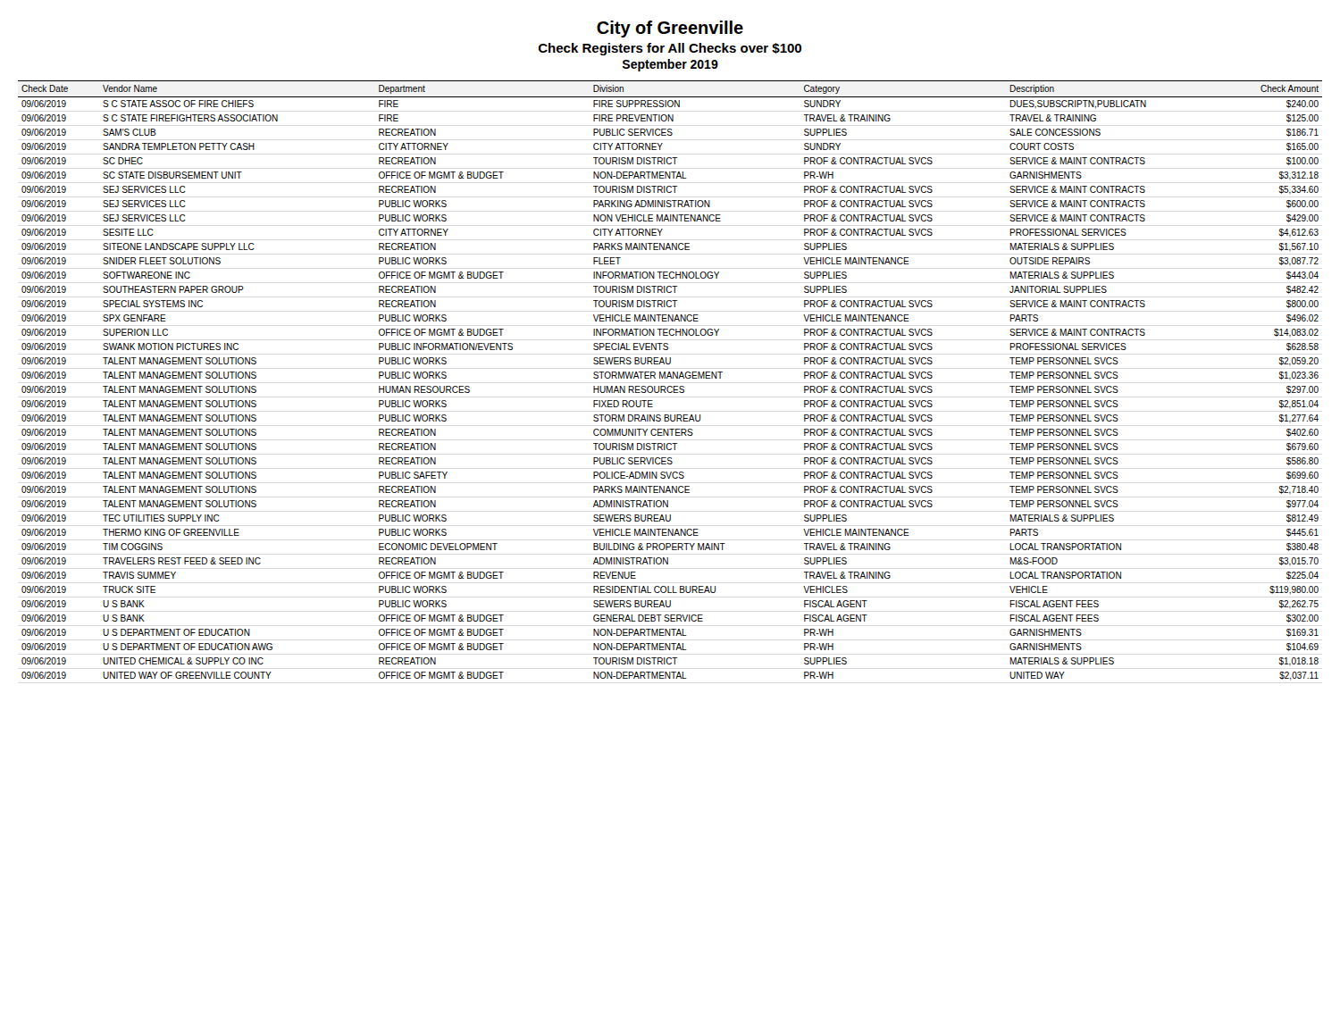City of Greenville
Check Registers for All Checks over $100
September 2019
| Check Date | Vendor Name | Department | Division | Category | Description | Check Amount |
| --- | --- | --- | --- | --- | --- | --- |
| 09/06/2019 | S C STATE ASSOC OF FIRE CHIEFS | FIRE | FIRE SUPPRESSION | SUNDRY | DUES,SUBSCRIPTN,PUBLICATN | $240.00 |
| 09/06/2019 | S C STATE FIREFIGHTERS ASSOCIATION | FIRE | FIRE PREVENTION | TRAVEL & TRAINING | TRAVEL & TRAINING | $125.00 |
| 09/06/2019 | SAM'S CLUB | RECREATION | PUBLIC SERVICES | SUPPLIES | SALE CONCESSIONS | $186.71 |
| 09/06/2019 | SANDRA TEMPLETON PETTY CASH | CITY ATTORNEY | CITY ATTORNEY | SUNDRY | COURT COSTS | $165.00 |
| 09/06/2019 | SC DHEC | RECREATION | TOURISM DISTRICT | PROF & CONTRACTUAL SVCS | SERVICE & MAINT CONTRACTS | $100.00 |
| 09/06/2019 | SC STATE DISBURSEMENT UNIT | OFFICE OF MGMT & BUDGET | NON-DEPARTMENTAL | PR-WH | GARNISHMENTS | $3,312.18 |
| 09/06/2019 | SEJ SERVICES LLC | RECREATION | TOURISM DISTRICT | PROF & CONTRACTUAL SVCS | SERVICE & MAINT CONTRACTS | $5,334.60 |
| 09/06/2019 | SEJ SERVICES LLC | PUBLIC WORKS | PARKING ADMINISTRATION | PROF & CONTRACTUAL SVCS | SERVICE & MAINT CONTRACTS | $600.00 |
| 09/06/2019 | SEJ SERVICES LLC | PUBLIC WORKS | NON VEHICLE MAINTENANCE | PROF & CONTRACTUAL SVCS | SERVICE & MAINT CONTRACTS | $429.00 |
| 09/06/2019 | SESITE LLC | CITY ATTORNEY | CITY ATTORNEY | PROF & CONTRACTUAL SVCS | PROFESSIONAL SERVICES | $4,612.63 |
| 09/06/2019 | SITEONE LANDSCAPE SUPPLY LLC | RECREATION | PARKS MAINTENANCE | SUPPLIES | MATERIALS & SUPPLIES | $1,567.10 |
| 09/06/2019 | SNIDER FLEET SOLUTIONS | PUBLIC WORKS | FLEET | VEHICLE MAINTENANCE | OUTSIDE REPAIRS | $3,087.72 |
| 09/06/2019 | SOFTWAREONE INC | OFFICE OF MGMT & BUDGET | INFORMATION TECHNOLOGY | SUPPLIES | MATERIALS & SUPPLIES | $443.04 |
| 09/06/2019 | SOUTHEASTERN PAPER GROUP | RECREATION | TOURISM DISTRICT | SUPPLIES | JANITORIAL SUPPLIES | $482.42 |
| 09/06/2019 | SPECIAL SYSTEMS INC | RECREATION | TOURISM DISTRICT | PROF & CONTRACTUAL SVCS | SERVICE & MAINT CONTRACTS | $800.00 |
| 09/06/2019 | SPX GENFARE | PUBLIC WORKS | VEHICLE MAINTENANCE | VEHICLE MAINTENANCE | PARTS | $496.02 |
| 09/06/2019 | SUPERION LLC | OFFICE OF MGMT & BUDGET | INFORMATION TECHNOLOGY | PROF & CONTRACTUAL SVCS | SERVICE & MAINT CONTRACTS | $14,083.02 |
| 09/06/2019 | SWANK MOTION PICTURES INC | PUBLIC INFORMATION/EVENTS | SPECIAL EVENTS | PROF & CONTRACTUAL SVCS | PROFESSIONAL SERVICES | $628.58 |
| 09/06/2019 | TALENT MANAGEMENT SOLUTIONS | PUBLIC WORKS | SEWERS BUREAU | PROF & CONTRACTUAL SVCS | TEMP PERSONNEL SVCS | $2,059.20 |
| 09/06/2019 | TALENT MANAGEMENT SOLUTIONS | PUBLIC WORKS | STORMWATER MANAGEMENT | PROF & CONTRACTUAL SVCS | TEMP PERSONNEL SVCS | $1,023.36 |
| 09/06/2019 | TALENT MANAGEMENT SOLUTIONS | HUMAN RESOURCES | HUMAN RESOURCES | PROF & CONTRACTUAL SVCS | TEMP PERSONNEL SVCS | $297.00 |
| 09/06/2019 | TALENT MANAGEMENT SOLUTIONS | PUBLIC WORKS | FIXED ROUTE | PROF & CONTRACTUAL SVCS | TEMP PERSONNEL SVCS | $2,851.04 |
| 09/06/2019 | TALENT MANAGEMENT SOLUTIONS | PUBLIC WORKS | STORM DRAINS BUREAU | PROF & CONTRACTUAL SVCS | TEMP PERSONNEL SVCS | $1,277.64 |
| 09/06/2019 | TALENT MANAGEMENT SOLUTIONS | RECREATION | COMMUNITY CENTERS | PROF & CONTRACTUAL SVCS | TEMP PERSONNEL SVCS | $402.60 |
| 09/06/2019 | TALENT MANAGEMENT SOLUTIONS | RECREATION | TOURISM DISTRICT | PROF & CONTRACTUAL SVCS | TEMP PERSONNEL SVCS | $679.60 |
| 09/06/2019 | TALENT MANAGEMENT SOLUTIONS | RECREATION | PUBLIC SERVICES | PROF & CONTRACTUAL SVCS | TEMP PERSONNEL SVCS | $586.80 |
| 09/06/2019 | TALENT MANAGEMENT SOLUTIONS | PUBLIC SAFETY | POLICE-ADMIN SVCS | PROF & CONTRACTUAL SVCS | TEMP PERSONNEL SVCS | $699.60 |
| 09/06/2019 | TALENT MANAGEMENT SOLUTIONS | RECREATION | PARKS MAINTENANCE | PROF & CONTRACTUAL SVCS | TEMP PERSONNEL SVCS | $2,718.40 |
| 09/06/2019 | TALENT MANAGEMENT SOLUTIONS | RECREATION | ADMINISTRATION | PROF & CONTRACTUAL SVCS | TEMP PERSONNEL SVCS | $977.04 |
| 09/06/2019 | TEC UTILITIES SUPPLY INC | PUBLIC WORKS | SEWERS BUREAU | SUPPLIES | MATERIALS & SUPPLIES | $812.49 |
| 09/06/2019 | THERMO KING OF GREENVILLE | PUBLIC WORKS | VEHICLE MAINTENANCE | VEHICLE MAINTENANCE | PARTS | $445.61 |
| 09/06/2019 | TIM COGGINS | ECONOMIC DEVELOPMENT | BUILDING & PROPERTY MAINT | TRAVEL & TRAINING | LOCAL TRANSPORTATION | $380.48 |
| 09/06/2019 | TRAVELERS REST FEED & SEED INC | RECREATION | ADMINISTRATION | SUPPLIES | M&S-FOOD | $3,015.70 |
| 09/06/2019 | TRAVIS SUMMEY | OFFICE OF MGMT & BUDGET | REVENUE | TRAVEL & TRAINING | LOCAL TRANSPORTATION | $225.04 |
| 09/06/2019 | TRUCK SITE | PUBLIC WORKS | RESIDENTIAL COLL BUREAU | VEHICLES | VEHICLE | $119,980.00 |
| 09/06/2019 | U S BANK | PUBLIC WORKS | SEWERS BUREAU | FISCAL AGENT | FISCAL AGENT FEES | $2,262.75 |
| 09/06/2019 | U S BANK | OFFICE OF MGMT & BUDGET | GENERAL DEBT SERVICE | FISCAL AGENT | FISCAL AGENT FEES | $302.00 |
| 09/06/2019 | U S DEPARTMENT OF EDUCATION | OFFICE OF MGMT & BUDGET | NON-DEPARTMENTAL | PR-WH | GARNISHMENTS | $169.31 |
| 09/06/2019 | U S DEPARTMENT OF EDUCATION AWG | OFFICE OF MGMT & BUDGET | NON-DEPARTMENTAL | PR-WH | GARNISHMENTS | $104.69 |
| 09/06/2019 | UNITED CHEMICAL & SUPPLY CO INC | RECREATION | TOURISM DISTRICT | SUPPLIES | MATERIALS & SUPPLIES | $1,018.18 |
| 09/06/2019 | UNITED WAY OF GREENVILLE COUNTY | OFFICE OF MGMT & BUDGET | NON-DEPARTMENTAL | PR-WH | UNITED WAY | $2,037.11 |